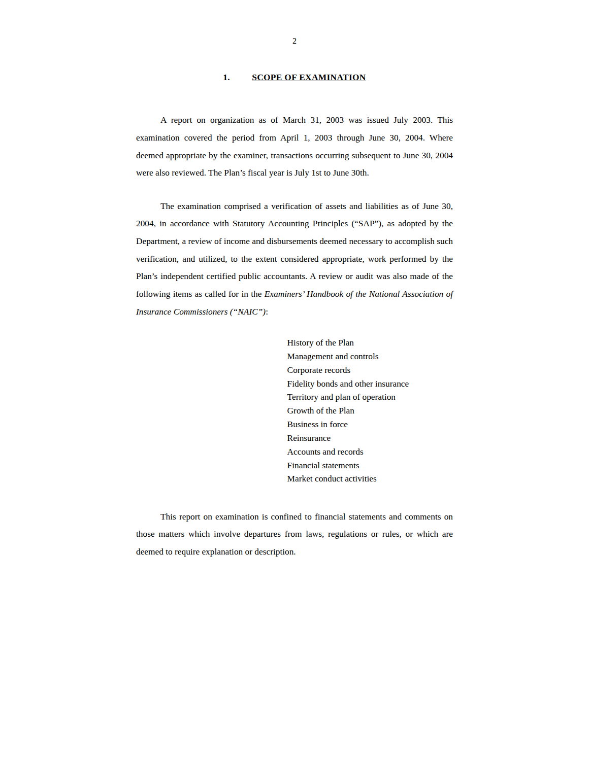2
1. SCOPE OF EXAMINATION
A report on organization as of March 31, 2003 was issued July 2003. This examination covered the period from April 1, 2003 through June 30, 2004. Where deemed appropriate by the examiner, transactions occurring subsequent to June 30, 2004 were also reviewed. The Plan’s fiscal year is July 1st to June 30th.
The examination comprised a verification of assets and liabilities as of June 30, 2004, in accordance with Statutory Accounting Principles (“SAP”), as adopted by the Department, a review of income and disbursements deemed necessary to accomplish such verification, and utilized, to the extent considered appropriate, work performed by the Plan’s independent certified public accountants. A review or audit was also made of the following items as called for in the Examiners’ Handbook of the National Association of Insurance Commissioners (“NAIC”):
History of the Plan
Management and controls
Corporate records
Fidelity bonds and other insurance
Territory and plan of operation
Growth of the Plan
Business in force
Reinsurance
Accounts and records
Financial statements
Market conduct activities
This report on examination is confined to financial statements and comments on those matters which involve departures from laws, regulations or rules, or which are deemed to require explanation or description.